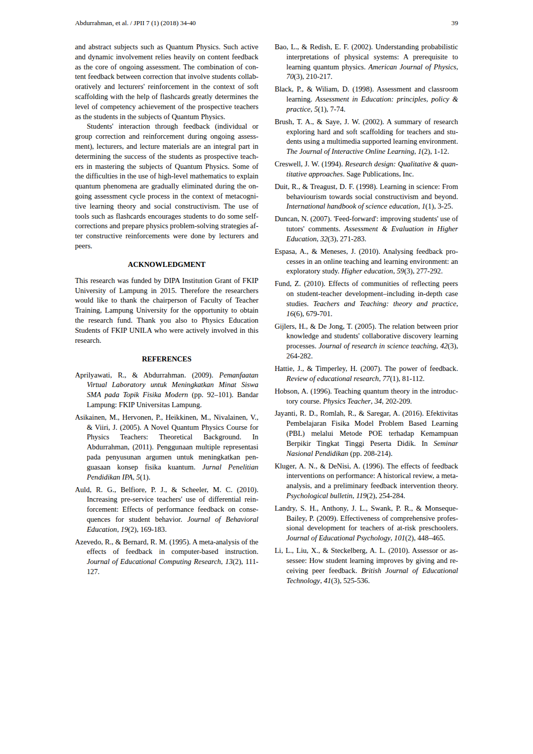Abdurrahman, et al. / JPII 7 (1) (2018) 34-40 39
and abstract subjects such as Quantum Physics. Such active and dynamic involvement relies heavily on content feedback as the core of ongoing assessment. The combination of content feedback between correction that involve students collaboratively and lecturers' reinforcement in the context of soft scaffolding with the help of flashcards greatly determines the level of competency achievement of the prospective teachers as the students in the subjects of Quantum Physics.
Students' interaction through feedback (individual or group correction and reinforcement during ongoing assessment), lecturers, and lecture materials are an integral part in determining the success of the students as prospective teachers in mastering the subjects of Quantum Physics. Some of the difficulties in the use of high-level mathematics to explain quantum phenomena are gradually eliminated during the ongoing assessment cycle process in the context of metacognitive learning theory and social constructivism. The use of tools such as flashcards encourages students to do some self-corrections and prepare physics problem-solving strategies after constructive reinforcements were done by lecturers and peers.
Acknowledgment
This research was funded by DIPA Institution Grant of FKIP University of Lampung in 2015. Therefore the researchers would like to thank the chairperson of Faculty of Teacher Training, Lampung University for the opportunity to obtain the research fund. Thank you also to Physics Education Students of FKIP UNILA who were actively involved in this research.
References
Aprilyawati, R., & Abdurrahman. (2009). Pemanfaatan Virtual Laboratory untuk Meningkatkan Minat Siswa SMA pada Topik Fisika Modern (pp. 92–101). Bandar Lampung: FKIP Universitas Lampung.
Asikainen, M., Hervonen, P., Heikkinen, M., Nivalainen, V., & Viiri, J. (2005). A Novel Quantum Physics Course for Physics Teachers: Theoretical Background. In Abdurrahman, (2011). Penggunaan multiple representasi pada penyusunan argumen untuk meningkatkan penguasaan konsep fisika kuantum. Jurnal Penelitian Pendidikan IPA, 5(1).
Auld, R. G., Belfiore, P. J., & Scheeler, M. C. (2010). Increasing pre-service teachers' use of differential reinforcement: Effects of performance feedback on consequences for student behavior. Journal of Behavioral Education, 19(2), 169-183.
Azevedo, R., & Bernard, R. M. (1995). A meta-analysis of the effects of feedback in computer-based instruction. Journal of Educational Computing Research, 13(2), 111-127.
Bao, L., & Redish, E. F. (2002). Understanding probabilistic interpretations of physical systems: A prerequisite to learning quantum physics. American Journal of Physics, 70(3), 210-217.
Black, P., & Wiliam, D. (1998). Assessment and classroom learning. Assessment in Education: principles, policy & practice, 5(1), 7-74.
Brush, T. A., & Saye, J. W. (2002). A summary of research exploring hard and soft scaffolding for teachers and students using a multimedia supported learning environment. The Journal of Interactive Online Learning, 1(2), 1-12.
Creswell, J. W. (1994). Research design: Qualitative & quantitative approaches. Sage Publications, Inc.
Duit, R., & Treagust, D. F. (1998). Learning in science: From behaviourism towards social constructivism and beyond. International handbook of science education, 1(1), 3-25.
Duncan, N. (2007). 'Feed-forward': improving students' use of tutors' comments. Assessment & Evaluation in Higher Education, 32(3), 271-283.
Espasa, A., & Meneses, J. (2010). Analysing feedback processes in an online teaching and learning environment: an exploratory study. Higher education, 59(3), 277-292.
Fund, Z. (2010). Effects of communities of reflecting peers on student-teacher development–including in-depth case studies. Teachers and Teaching: theory and practice, 16(6), 679-701.
Gijlers, H., & De Jong, T. (2005). The relation between prior knowledge and students' collaborative discovery learning processes. Journal of research in science teaching, 42(3), 264-282.
Hattie, J., & Timperley, H. (2007). The power of feedback. Review of educational research, 77(1), 81-112.
Hobson, A. (1996). Teaching quantum theory in the introductory course. Physics Teacher, 34, 202-209.
Jayanti, R. D., Romlah, R., & Saregar, A. (2016). Efektivitas Pembelajaran Fisika Model Problem Based Learning (PBL) melalui Metode POE terhadap Kemampuan Berpikir Tingkat Tinggi Peserta Didik. In Seminar Nasional Pendidikan (pp. 208-214).
Kluger, A. N., & DeNisi, A. (1996). The effects of feedback interventions on performance: A historical review, a meta-analysis, and a preliminary feedback intervention theory. Psychological bulletin, 119(2), 254-284.
Landry, S. H., Anthony, J. L., Swank, P. R., & Monseque-Bailey, P. (2009). Effectiveness of comprehensive professional development for teachers of at-risk preschoolers. Journal of Educational Psychology, 101(2), 448–465.
Li, L., Liu, X., & Steckelberg, A. L. (2010). Assessor or assessee: How student learning improves by giving and receiving peer feedback. British Journal of Educational Technology, 41(3), 525-536.